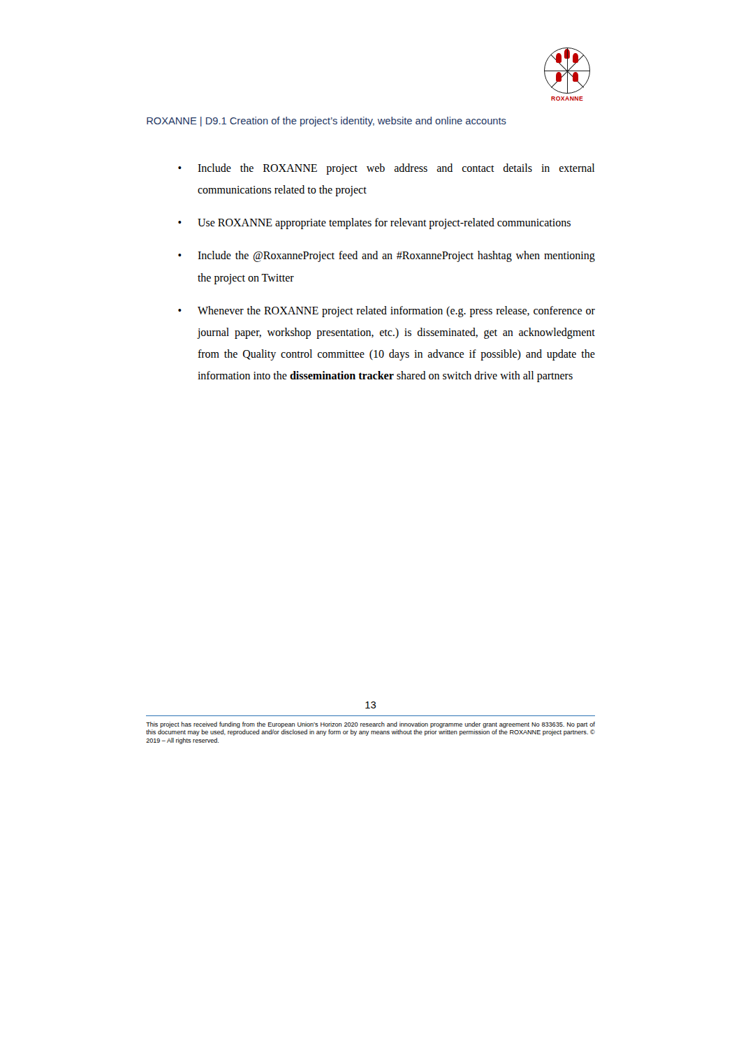ROXANNE
ROXANNE | D9.1 Creation of the project’s identity, website and online accounts
Include the ROXANNE project web address and contact details in external communications related to the project
Use ROXANNE appropriate templates for relevant project-related communications
Include the @RoxanneProject feed and an #RoxanneProject hashtag when mentioning the project on Twitter
Whenever the ROXANNE project related information (e.g. press release, conference or journal paper, workshop presentation, etc.) is disseminated, get an acknowledgment from the Quality control committee (10 days in advance if possible) and update the information into the dissemination tracker shared on switch drive with all partners
13
This project has received funding from the European Union’s Horizon 2020 research and innovation programme under grant agreement No 833635. No part of this document may be used, reproduced and/or disclosed in any form or by any means without the prior written permission of the ROXANNE project partners. © 2019 – All rights reserved.